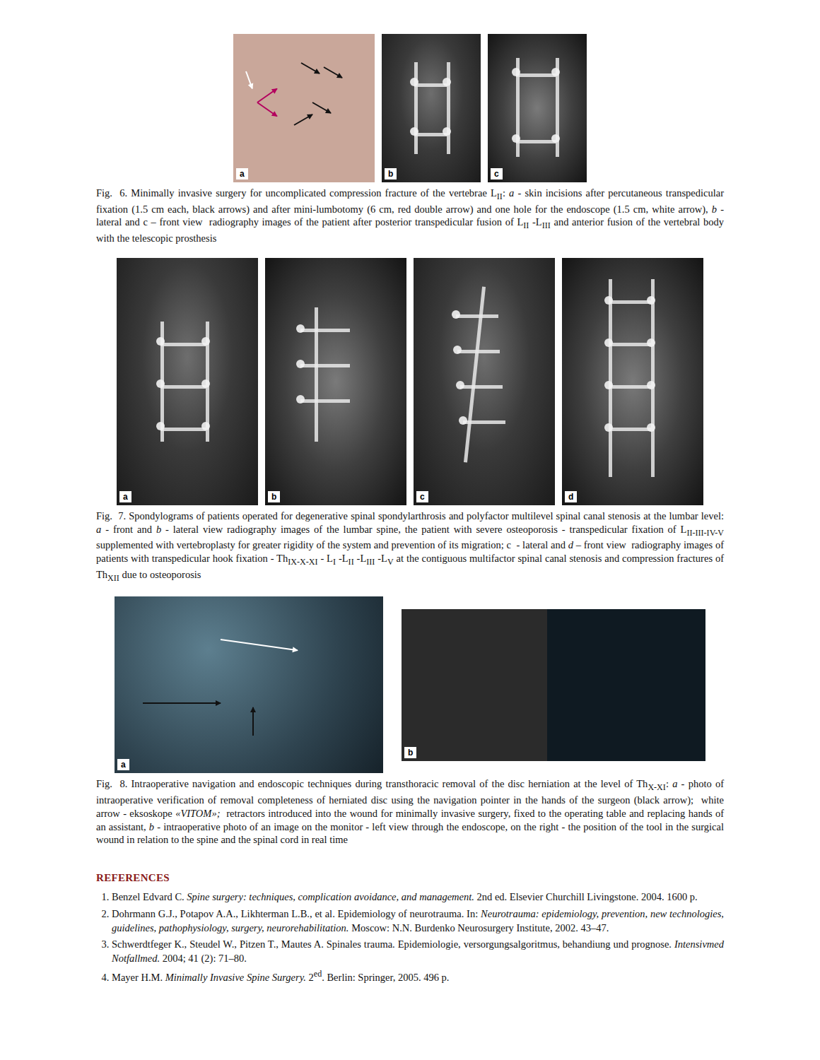a
b
c
Fig. 6. Minimally invasive surgery for uncomplicated compression fracture of the vertebrae LII: a - skin incisions after percutaneous transpedicular fixation (1.5 cm each, black arrows) and after mini-lumbotomy (6 cm, red double arrow) and one hole for the endoscope (1.5 cm, white arrow), b - lateral and c – front view radiography images of the patient after posterior transpedicular fusion of LII -LIII and anterior fusion of the vertebral body with the telescopic prosthesis
a
b
c
d
Fig. 7. Spondylograms of patients operated for degenerative spinal spondylarthrosis and polyfactor multilevel spinal canal stenosis at the lumbar level: a - front and b - lateral view radiography images of the lumbar spine, the patient with severe osteoporosis - transpedicular fixation of LII-III-IV-V supplemented with vertebroplasty for greater rigidity of the system and prevention of its migration; c - lateral and d – front view radiography images of patients with transpedicular hook fixation - ThIX-X-XI - LI -LII -LIII -LV at the contiguous multifactor spinal canal stenosis and compression fractures of ThXII due to osteoporosis
a
b
Fig. 8. Intraoperative navigation and endoscopic techniques during transthoracic removal of the disc herniation at the level of ThX-XI: a - photo of intraoperative verification of removal completeness of herniated disc using the navigation pointer in the hands of the surgeon (black arrow); white arrow - eksoskope «VITOM»; retractors introduced into the wound for minimally invasive surgery, fixed to the operating table and replacing hands of an assistant, b - intraoperative photo of an image on the monitor - left view through the endoscope, on the right - the position of the tool in the surgical wound in relation to the spine and the spinal cord in real time
REFERENCES
Benzel Edvard C. Spine surgery: techniques, complication avoidance, and management. 2nd ed. Elsevier Churchill Livingstone. 2004. 1600 p.
Dohrmann G.J., Potapov A.A., Likhterman L.B., et al. Epidemiology of neurotrauma. In: Neurotrauma: epidemiology, prevention, new technologies, guidelines, pathophysiology, surgery, neurorehabilitation. Moscow: N.N. Burdenko Neurosurgery Institute, 2002. 43–47.
Schwerdtfeger K., Steudel W., Pitzen T., Mautes A. Spinales trauma. Epidemiologie, versorgungsalgoritmus, behandiung und prognose. Intensivmed Notfallmed. 2004; 41 (2): 71–80.
Mayer H.M. Minimally Invasive Spine Surgery. 2ed. Berlin: Springer, 2005. 496 p.